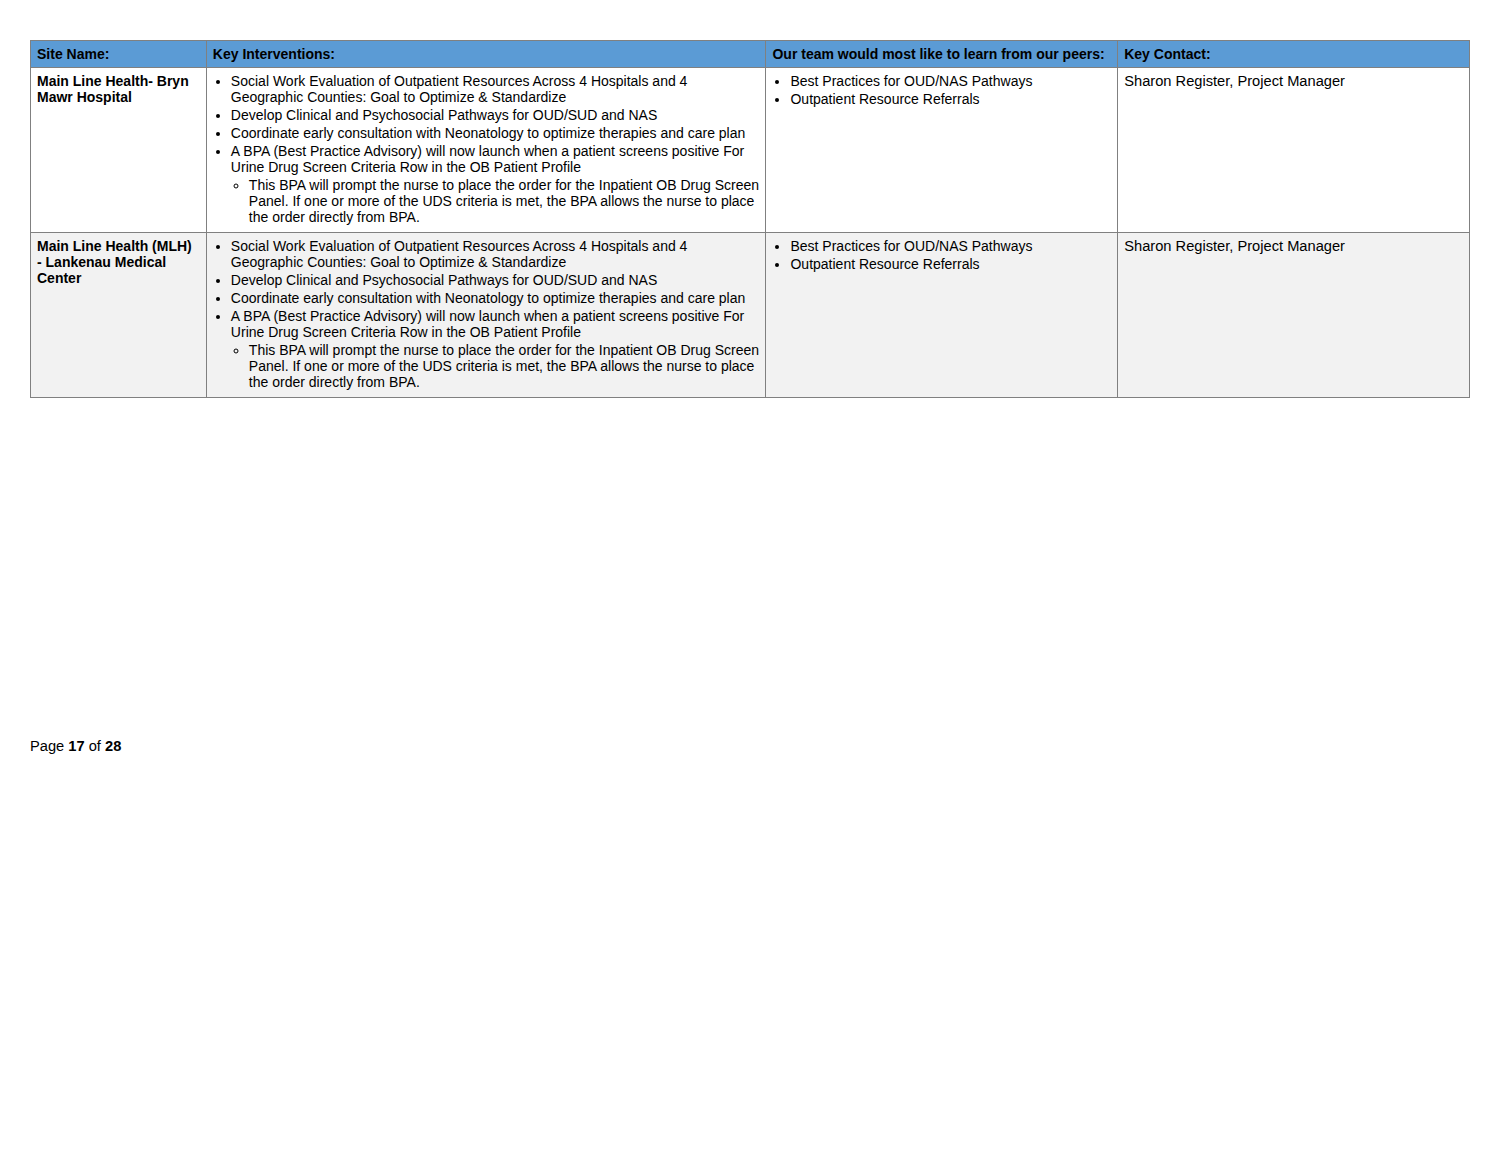| Site Name: | Key Interventions: | Our team would most like to learn from our peers: | Key Contact: |
| --- | --- | --- | --- |
| Main Line Health- Bryn Mawr Hospital | Social Work Evaluation of Outpatient Resources Across 4 Hospitals and 4 Geographic Counties: Goal to Optimize & Standardize Develop Clinical and Psychosocial Pathways for OUD/SUD and NAS Coordinate early consultation with Neonatology to optimize therapies and care plan A BPA (Best Practice Advisory) will now launch when a patient screens positive For Urine Drug Screen Criteria Row in the OB Patient Profile This BPA will prompt the nurse to place the order for the Inpatient OB Drug Screen Panel. If one or more of the UDS criteria is met, the BPA allows the nurse to place the order directly from BPA. | Best Practices for OUD/NAS Pathways Outpatient Resource Referrals | Sharon Register, Project Manager |
| Main Line Health (MLH) - Lankenau Medical Center | Social Work Evaluation of Outpatient Resources Across 4 Hospitals and 4 Geographic Counties: Goal to Optimize & Standardize Develop Clinical and Psychosocial Pathways for OUD/SUD and NAS Coordinate early consultation with Neonatology to optimize therapies and care plan A BPA (Best Practice Advisory) will now launch when a patient screens positive For Urine Drug Screen Criteria Row in the OB Patient Profile This BPA will prompt the nurse to place the order for the Inpatient OB Drug Screen Panel. If one or more of the UDS criteria is met, the BPA allows the nurse to place the order directly from BPA. | Best Practices for OUD/NAS Pathways Outpatient Resource Referrals | Sharon Register, Project Manager |
Page 17 of 28